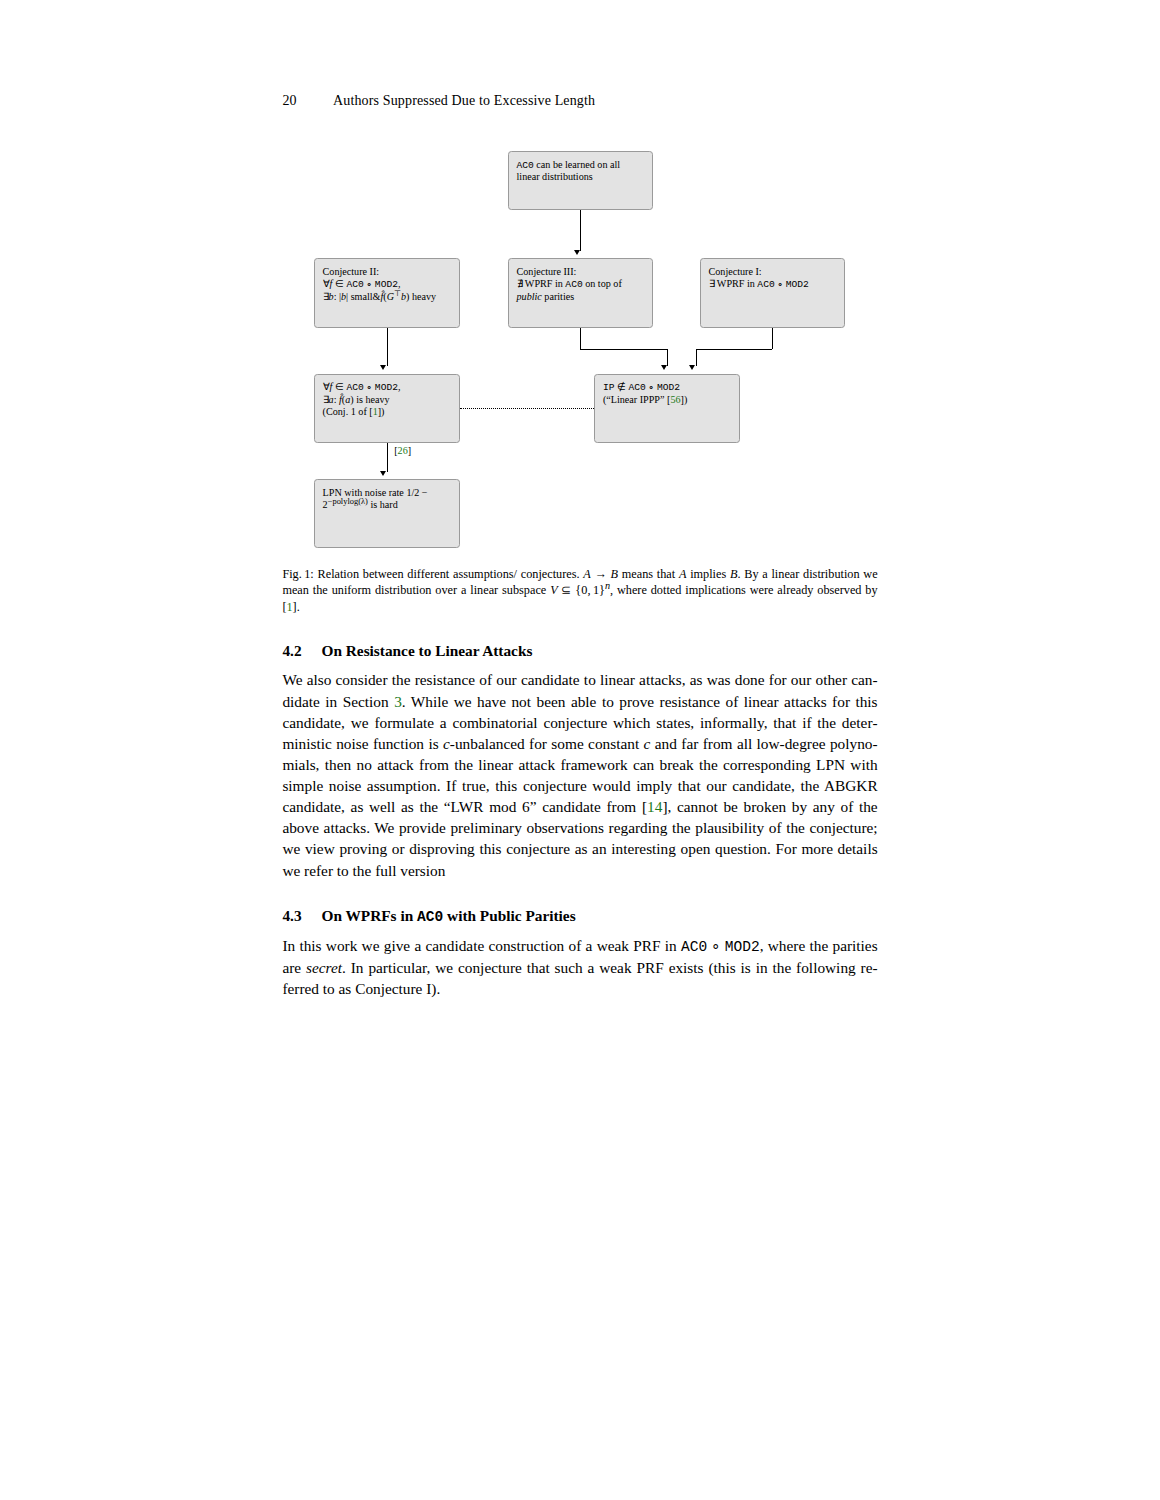20 Authors Suppressed Due to Excessive Length
AC0 can be learned on all linear distributions
Conjecture II:
∀f ∈ AC0 ∘ MOD2,
∃b: |b| small&f̂(G⊤b) heavy
Conjecture III:
∄ WPRF in AC0 on top of public parities
Conjecture I:
∃ WPRF in AC0 ∘ MOD2
∀f ∈ AC0 ∘ MOD2,
∃a: f̂(a) is heavy
(Conj. 1 of [1])
IP ∉ AC0 ∘ MOD2
(“Linear IPPP” [56])
LPN with noise rate 1/2 −
2−polylog(λ) is hard
[26]
Fig. 1: Relation between different assumptions/ conjectures. A → B means that A implies B. By a linear distribution we mean the uniform distribution over a linear subspace V ⊆ {0, 1}n, where dotted implications were already observed by [1].
4.2 On Resistance to Linear Attacks
We also consider the resistance of our candidate to linear attacks, as was done for our other candidate in Section 3. While we have not been able to prove resistance of linear attacks for this candidate, we formulate a combinatorial conjecture which states, informally, that if the deterministic noise function is c-unbalanced for some constant c and far from all low-degree polynomials, then no attack from the linear attack framework can break the corresponding LPN with simple noise assumption. If true, this conjecture would imply that our candidate, the ABGKR candidate, as well as the “LWR mod 6” candidate from [14], cannot be broken by any of the above attacks. We provide preliminary observations regarding the plausibility of the conjecture; we view proving or disproving this conjecture as an interesting open question. For more details we refer to the full version
4.3 On WPRFs in AC0 with Public Parities
In this work we give a candidate construction of a weak PRF in AC0 ∘ MOD2, where the parities are secret. In particular, we conjecture that such a weak PRF exists (this is in the following referred to as Conjecture I).